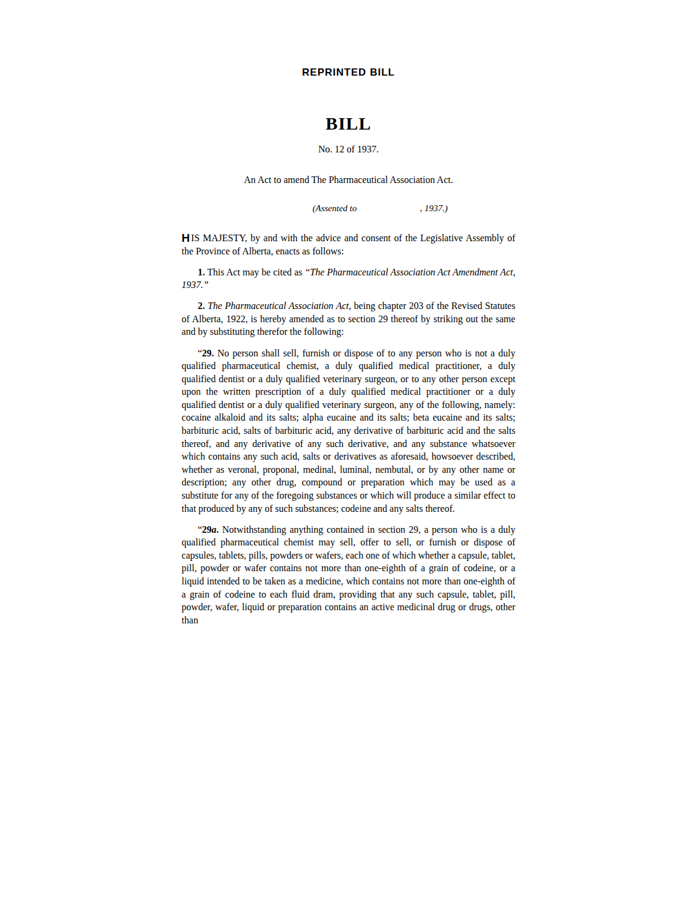REPRINTED BILL
BILL
No. 12 of 1937.
An Act to amend The Pharmaceutical Association Act.
(Assented to , 1937.)
HIS MAJESTY, by and with the advice and consent of the Legislative Assembly of the Province of Alberta, enacts as follows:
1. This Act may be cited as “The Pharmaceutical Association Act Amendment Act, 1937.”
2. The Pharmaceutical Association Act, being chapter 203 of the Revised Statutes of Alberta, 1922, is hereby amended as to section 29 thereof by striking out the same and by substituting therefor the following:
“29. No person shall sell, furnish or dispose of to any person who is not a duly qualified pharmaceutical chemist, a duly qualified medical practitioner, a duly qualified dentist or a duly qualified veterinary surgeon, or to any other person except upon the written prescription of a duly qualified medical practitioner or a duly qualified dentist or a duly qualified veterinary surgeon, any of the following, namely: cocaine alkaloid and its salts; alpha eucaine and its salts; beta eucaine and its salts; barbituric acid, salts of barbituric acid, any derivative of barbituric acid and the salts thereof, and any derivative of any such derivative, and any substance whatsoever which contains any such acid, salts or derivatives as aforesaid, howsoever described, whether as veronal, proponal, medinal, luminal, nembutal, or by any other name or description; any other drug, compound or preparation which may be used as a substitute for any of the foregoing substances or which will produce a similar effect to that produced by any of such substances; codeine and any salts thereof.
“29a. Notwithstanding anything contained in section 29, a person who is a duly qualified pharmaceutical chemist may sell, offer to sell, or furnish or dispose of capsules, tablets, pills, powders or wafers, each one of which whether a capsule, tablet, pill, powder or wafer contains not more than one-eighth of a grain of codeine, or a liquid intended to be taken as a medicine, which contains not more than one-eighth of a grain of codeine to each fluid dram, providing that any such capsule, tablet, pill, powder, wafer, liquid or preparation contains an active medicinal drug or drugs, other than